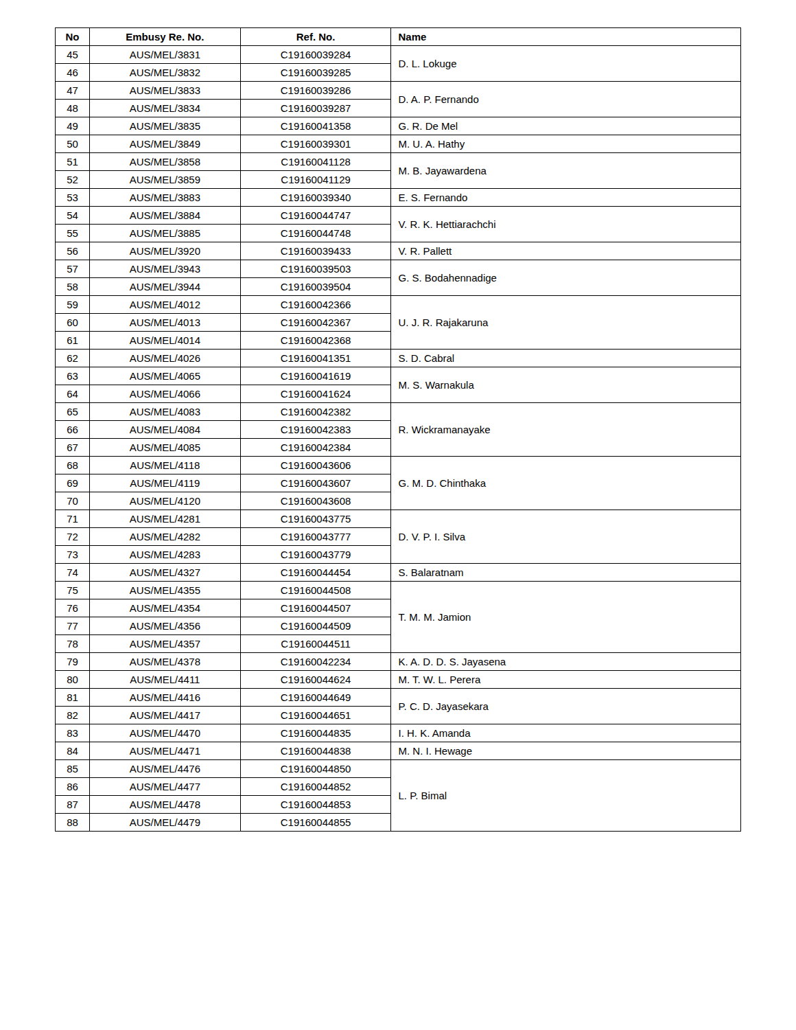| No | Embusy Re. No. | Ref. No. | Name |
| --- | --- | --- | --- |
| 45 | AUS/MEL/3831 | C19160039284 | D. L. Lokuge |
| 46 | AUS/MEL/3832 | C19160039285 |
| 47 | AUS/MEL/3833 | C19160039286 | D. A. P. Fernando |
| 48 | AUS/MEL/3834 | C19160039287 |
| 49 | AUS/MEL/3835 | C19160041358 | G. R. De Mel |
| 50 | AUS/MEL/3849 | C19160039301 | M. U. A. Hathy |
| 51 | AUS/MEL/3858 | C19160041128 | M. B. Jayawardena |
| 52 | AUS/MEL/3859 | C19160041129 |
| 53 | AUS/MEL/3883 | C19160039340 | E. S. Fernando |
| 54 | AUS/MEL/3884 | C19160044747 | V. R. K. Hettiarachchi |
| 55 | AUS/MEL/3885 | C19160044748 |
| 56 | AUS/MEL/3920 | C19160039433 | V. R. Pallett |
| 57 | AUS/MEL/3943 | C19160039503 | G. S. Bodahennadige |
| 58 | AUS/MEL/3944 | C19160039504 |
| 59 | AUS/MEL/4012 | C19160042366 | U. J. R. Rajakaruna |
| 60 | AUS/MEL/4013 | C19160042367 |
| 61 | AUS/MEL/4014 | C19160042368 |
| 62 | AUS/MEL/4026 | C19160041351 | S. D. Cabral |
| 63 | AUS/MEL/4065 | C19160041619 | M. S. Warnakula |
| 64 | AUS/MEL/4066 | C19160041624 |
| 65 | AUS/MEL/4083 | C19160042382 | R. Wickramanayake |
| 66 | AUS/MEL/4084 | C19160042383 |
| 67 | AUS/MEL/4085 | C19160042384 |
| 68 | AUS/MEL/4118 | C19160043606 | G. M. D. Chinthaka |
| 69 | AUS/MEL/4119 | C19160043607 |
| 70 | AUS/MEL/4120 | C19160043608 |
| 71 | AUS/MEL/4281 | C19160043775 | D. V. P. I. Silva |
| 72 | AUS/MEL/4282 | C19160043777 |
| 73 | AUS/MEL/4283 | C19160043779 |
| 74 | AUS/MEL/4327 | C19160044454 | S. Balaratnam |
| 75 | AUS/MEL/4355 | C19160044508 | T. M. M. Jamion |
| 76 | AUS/MEL/4354 | C19160044507 |
| 77 | AUS/MEL/4356 | C19160044509 |
| 78 | AUS/MEL/4357 | C19160044511 |
| 79 | AUS/MEL/4378 | C19160042234 | K. A. D. D. S. Jayasena |
| 80 | AUS/MEL/4411 | C19160044624 | M. T. W. L. Perera |
| 81 | AUS/MEL/4416 | C19160044649 | P. C. D. Jayasekara |
| 82 | AUS/MEL/4417 | C19160044651 |
| 83 | AUS/MEL/4470 | C19160044835 | I. H. K. Amanda |
| 84 | AUS/MEL/4471 | C19160044838 | M. N. I. Hewage |
| 85 | AUS/MEL/4476 | C19160044850 | L. P. Bimal |
| 86 | AUS/MEL/4477 | C19160044852 |
| 87 | AUS/MEL/4478 | C19160044853 |
| 88 | AUS/MEL/4479 | C19160044855 |